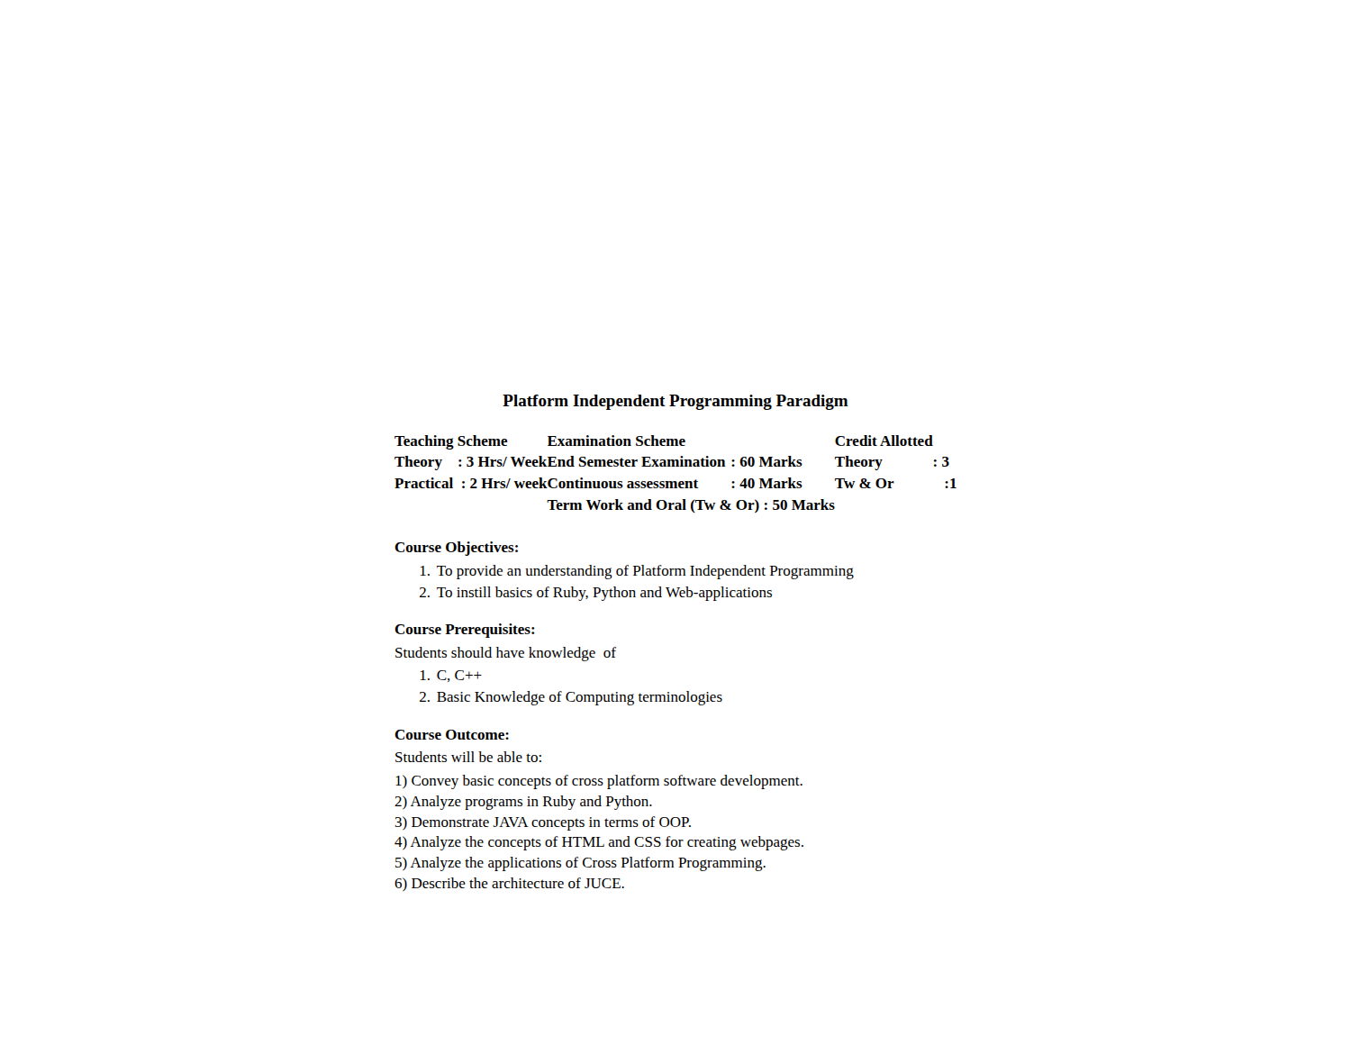Platform Independent Programming Paradigm
| Teaching Scheme | Examination Scheme | | Credit Allotted | |
| Theory : 3 Hrs/ Week | End Semester Examination | : 60 Marks | Theory | : 3 |
| Practical : 2 Hrs/ week | Continuous assessment | : 40 Marks | Tw & Or | :1 |
| | Term Work and Oral (Tw & Or) : 50 Marks | | |
Course Objectives:
To provide an understanding of Platform Independent Programming
To instill basics of Ruby, Python and Web-applications
Course Prerequisites:
Students should have knowledge of
C, C++
Basic Knowledge of Computing terminologies
Course Outcome:
Students will be able to:
1) Convey basic concepts of cross platform software development.
2) Analyze programs in Ruby and Python.
3) Demonstrate JAVA concepts in terms of OOP.
4) Analyze the concepts of HTML and CSS for creating webpages.
5) Analyze the applications of Cross Platform Programming.
6) Describe the architecture of JUCE.